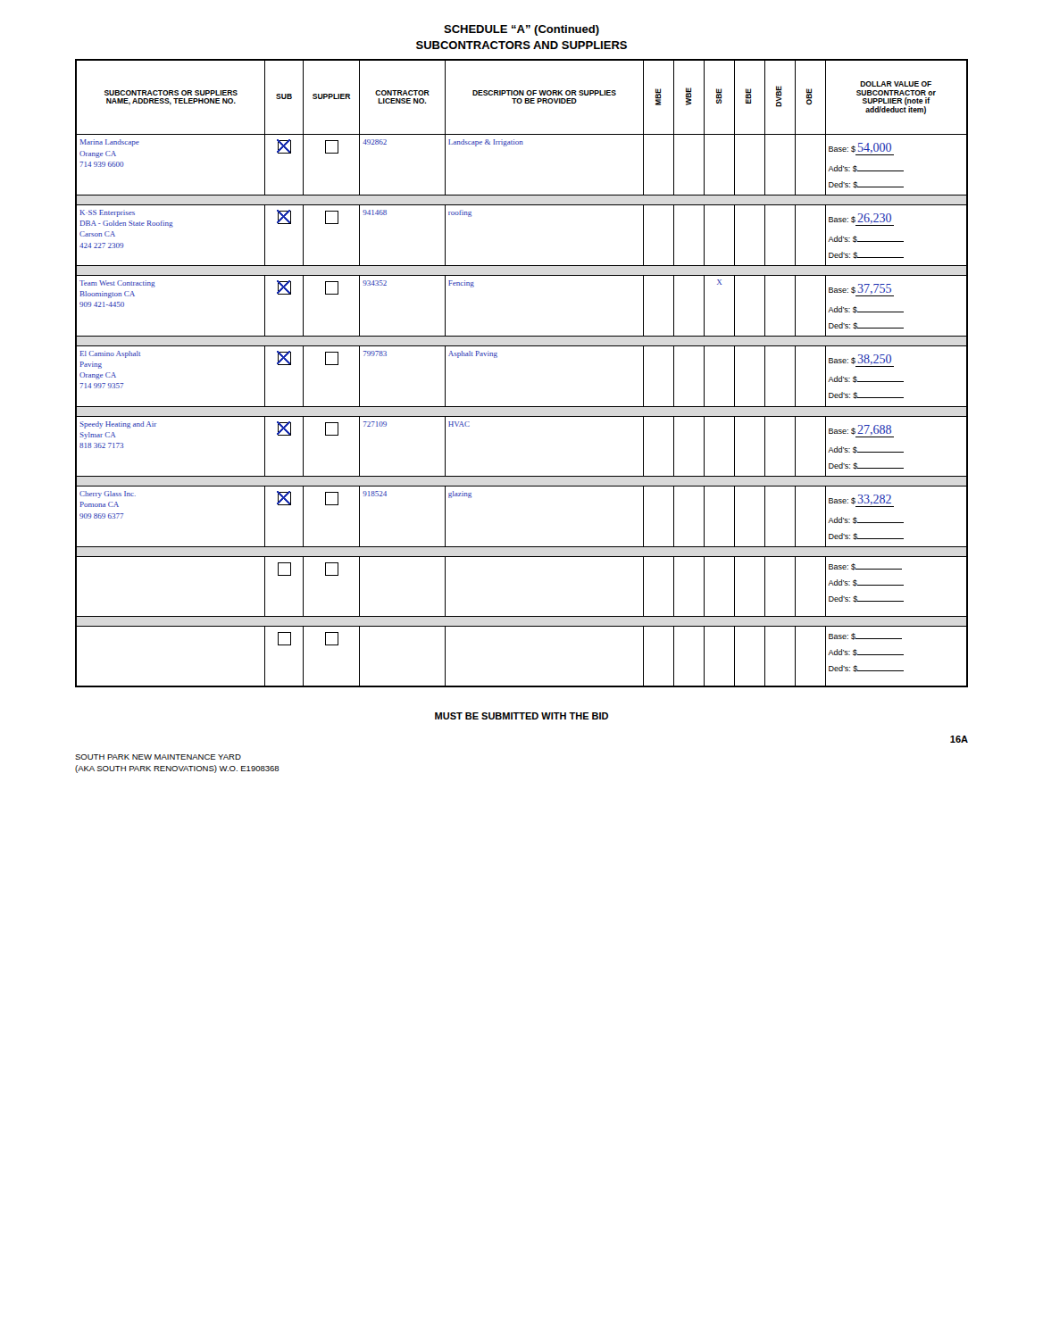SCHEDULE “A” (Continued)
SUBCONTRACTORS AND SUPPLIERS
| SUBCONTRACTORS OR SUPPLIERS NAME, ADDRESS, TELEPHONE NO. | SUB | SUPPLIER | CONTRACTOR LICENSE NO. | DESCRIPTION OF WORK OR SUPPLIES TO BE PROVIDED | MBE | WBE | SBE | EBE | DVBE | OBE | DOLLAR VALUE OF SUBCONTRACTOR or SUPPLIIER (note if add/deduct item) |
| --- | --- | --- | --- | --- | --- | --- | --- | --- | --- | --- | --- |
| Marina Landscape Orange CA 714 939 6600 | | | 492862 | Landscape & Irrigation | | | | | | | Base: $ 54,000 Add’s: $ Ded’s: $ |
| K·SS Enterprises DBA - Golden State Roofing Carson CA 424 227 2309 | | | 941468 | roofing | | | | | | | Base: $ 26,230 Add’s: $ Ded’s: $ |
| Team West Contracting Bloomington CA 909 421-4450 | | | 934352 | Fencing | | | X | | | | Base: $ 37,755 Add’s: $ Ded’s: $ |
| El Camino Asphalt Paving Orange CA 714 997 9357 | | | 799783 | Asphalt Paving | | | | | | | Base: $ 38,250 Add’s: $ Ded’s: $ |
| Speedy Heating and Air Sylmar CA 818 362 7173 | | | 727109 | HVAC | | | | | | | Base: $ 27,688 Add’s: $ Ded’s: $ |
| Cherry Glass Inc. Pomona CA 909 869 6377 | | | 918524 | glazing | | | | | | | Base: $ 33,282 Add’s: $ Ded’s: $ |
| | | | | | | | | | | | Base: $ Add’s: $ Ded’s: $ |
| | | | | | | | | | | | Base: $ Add’s: $ Ded’s: $ |
MUST BE SUBMITTED WITH THE BID
16A
SOUTH PARK NEW MAINTENANCE YARD
(AKA SOUTH PARK RENOVATIONS) W.O. E1908368